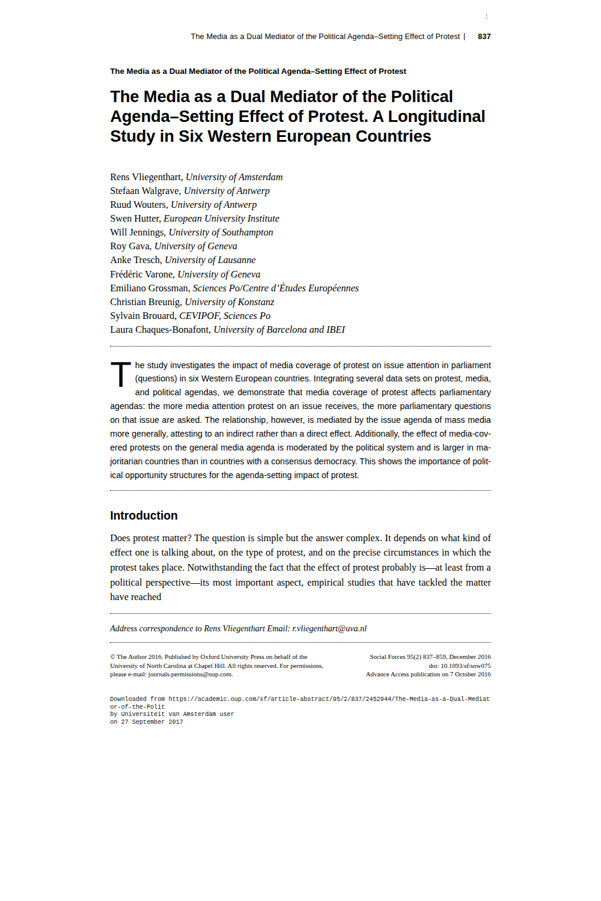⋮ The Media as a Dual Mediator of the Political Agenda–Setting Effect of Protest 837
The Media as a Dual Mediator of the Political Agenda–Setting Effect of Protest
The Media as a Dual Mediator of the Political Agenda–Setting Effect of Protest. A Longitudinal Study in Six Western European Countries
Rens Vliegenthart, University of Amsterdam
Stefaan Walgrave, University of Antwerp
Ruud Wouters, University of Antwerp
Swen Hutter, European University Institute
Will Jennings, University of Southampton
Roy Gava, University of Geneva
Anke Tresch, University of Lausanne
Frédéric Varone, University of Geneva
Emiliano Grossman, Sciences Po/Centre d’Études Européennes
Christian Breunig, University of Konstanz
Sylvain Brouard, CEVIPOF, Sciences Po
Laura Chaques-Bonafont, University of Barcelona and IBEI
The study investigates the impact of media coverage of protest on issue attention in parliament (questions) in six Western European countries. Integrating several data sets on protest, media, and political agendas, we demonstrate that media coverage of protest affects parliamentary agendas: the more media attention protest on an issue receives, the more parliamentary questions on that issue are asked. The relationship, however, is mediated by the issue agenda of mass media more generally, attesting to an indirect rather than a direct effect. Additionally, the effect of media-covered protests on the general media agenda is moderated by the political system and is larger in majoritarian countries than in countries with a consensus democracy. This shows the importance of political opportunity structures for the agenda-setting impact of protest.
Introduction
Does protest matter? The question is simple but the answer complex. It depends on what kind of effect one is talking about, on the type of protest, and on the precise circumstances in which the protest takes place. Notwithstanding the fact that the effect of protest probably is—at least from a political perspective—its most important aspect, empirical studies that have tackled the matter have reached
Address correspondence to Rens Vliegenthart Email: r.vliegenthart@uva.nl
© The Author 2016. Published by Oxford University Press on behalf of the
University of North Carolina at Chapel Hill. All rights reserved. For permissions,
please e-mail: journals.permissions@oup.com.
Social Forces 95(2) 837–859, December 2016
doi: 10.1093/sf/sow075
Advance Access publication on 7 October 2016
Downloaded from https://academic.oup.com/sf/article-abstract/95/2/837/2452944/The-Media-as-a-Dual-Mediator-of-the-Polit by Universiteit van Amsterdam user on 27 September 2017